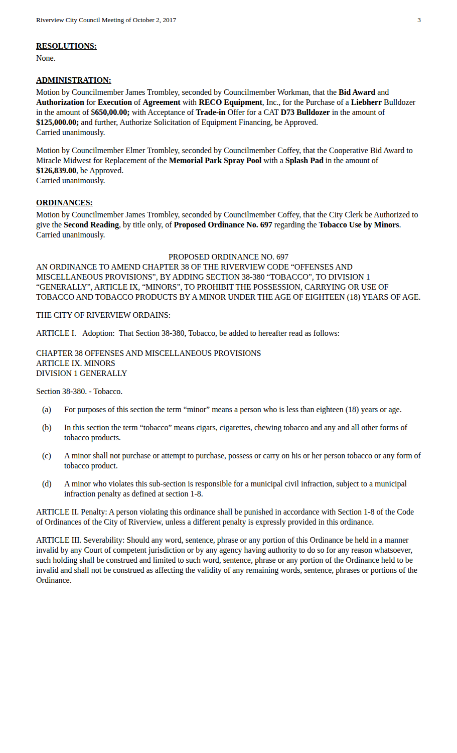Riverview City Council Meeting of October 2, 2017 3
Resolutions:
None.
Administration:
Motion by Councilmember James Trombley, seconded by Councilmember Workman, that the Bid Award and Authorization for Execution of Agreement with RECO Equipment, Inc., for the Purchase of a Liebherr Bulldozer in the amount of $650,00.00; with Acceptance of Trade-in Offer for a CAT D73 Bulldozer in the amount of $125,000.00; and further, Authorize Solicitation of Equipment Financing, be Approved.
Carried unanimously.
Motion by Councilmember Elmer Trombley, seconded by Councilmember Coffey, that the Cooperative Bid Award to Miracle Midwest for Replacement of the Memorial Park Spray Pool with a Splash Pad in the amount of $126,839.00, be Approved.
Carried unanimously.
Ordinances:
Motion by Councilmember James Trombley, seconded by Councilmember Coffey, that the City Clerk be Authorized to give the Second Reading, by title only, of Proposed Ordinance No. 697 regarding the Tobacco Use by Minors.
Carried unanimously.
PROPOSED ORDINANCE NO. 697
AN ORDINANCE TO AMEND CHAPTER 38 OF THE RIVERVIEW CODE “OFFENSES AND MISCELLANEOUS PROVISIONS”, BY ADDING SECTION 38-380 “TOBACCO”, TO DIVISION 1 “GENERALLY”, ARTICLE IX, “MINORS”, TO PROHIBIT THE POSSESSION, CARRYING OR USE OF TOBACCO AND TOBACCO PRODUCTS BY A MINOR UNDER THE AGE OF EIGHTEEN (18) YEARS OF AGE.
THE CITY OF RIVERVIEW ORDAINS:
ARTICLE I. Adoption: That Section 38-380, Tobacco, be added to hereafter read as follows:
CHAPTER 38 OFFENSES AND MISCELLANEOUS PROVISIONS
ARTICLE IX. MINORS
DIVISION 1 GENERALLY
Section 38-380. - Tobacco.
(a) For purposes of this section the term “minor” means a person who is less than eighteen (18) years or age.
(b) In this section the term “tobacco” means cigars, cigarettes, chewing tobacco and any and all other forms of tobacco products.
(c) A minor shall not purchase or attempt to purchase, possess or carry on his or her person tobacco or any form of tobacco product.
(d) A minor who violates this sub-section is responsible for a municipal civil infraction, subject to a municipal infraction penalty as defined at section 1-8.
ARTICLE II. Penalty: A person violating this ordinance shall be punished in accordance with Section 1-8 of the Code of Ordinances of the City of Riverview, unless a different penalty is expressly provided in this ordinance.
ARTICLE III. Severability: Should any word, sentence, phrase or any portion of this Ordinance be held in a manner invalid by any Court of competent jurisdiction or by any agency having authority to do so for any reason whatsoever, such holding shall be construed and limited to such word, sentence, phrase or any portion of the Ordinance held to be invalid and shall not be construed as affecting the validity of any remaining words, sentence, phrases or portions of the Ordinance.